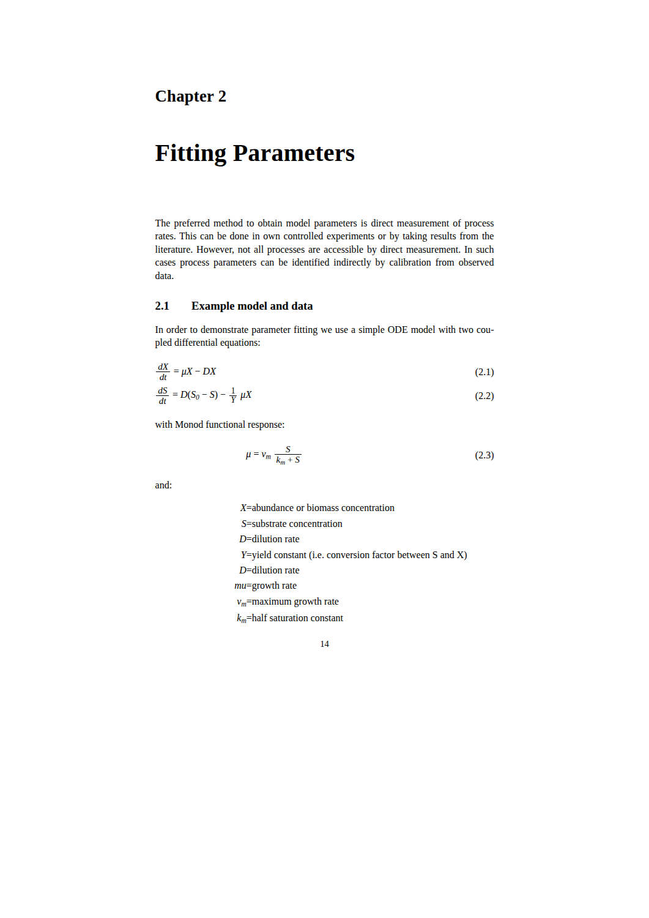Chapter 2
Fitting Parameters
The preferred method to obtain model parameters is direct measurement of process rates. This can be done in own controlled experiments or by taking results from the literature. However, not all processes are accessible by direct measurement. In such cases process parameters can be identified indirectly by calibration from observed data.
2.1 Example model and data
In order to demonstrate parameter fitting we use a simple ODE model with two coupled differential equations:
| d X d t = μ X − DX | (2.1) |
| d S d t = D ( S 0 − S ) − 1 Y μ X | (2.2) |
with Monod functional response:
| μ = v m S k m + S | (2.3) |
and:
| X | = | abundance or biomass concentration |
| S | = | substrate concentration |
| D | = | dilution rate |
| Y | = | yield constant (i.e. conversion factor between S and X) |
| D | = | dilution rate |
| mu | = | growth rate |
| v m | = | maximum growth rate |
| k m | = | half saturation constant |
14